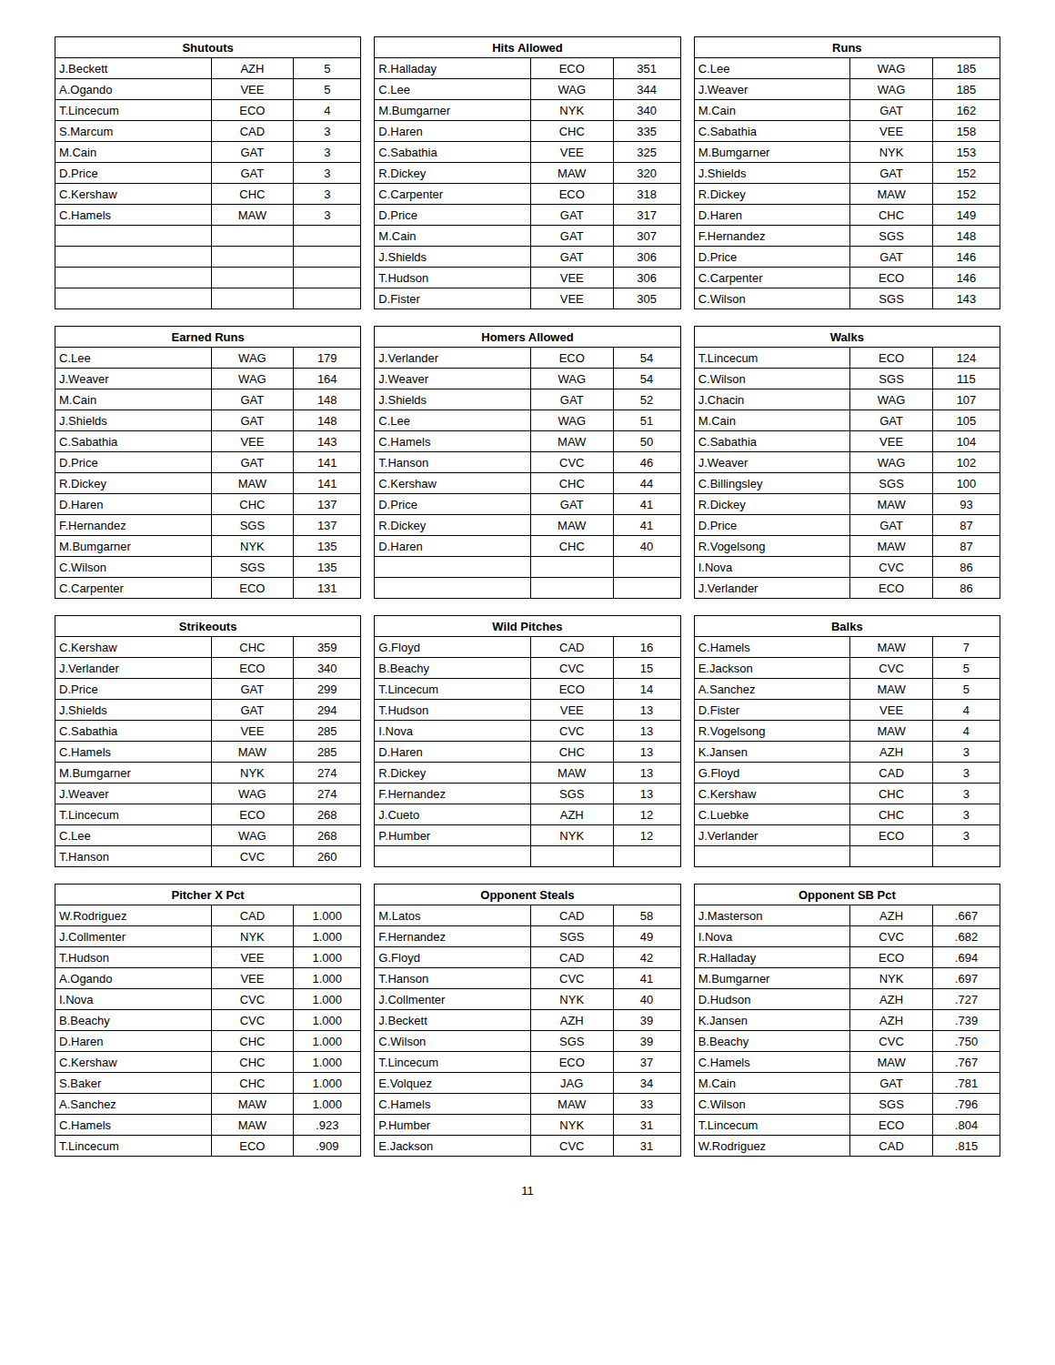| Shutouts | | Hits Allowed | | Runs |
| J.Beckett | AZH | 5 | | R.Halladay | ECO | 351 | | C.Lee | WAG | 185 |
| A.Ogando | VEE | 5 | | C.Lee | WAG | 344 | | J.Weaver | WAG | 185 |
| T.Lincecum | ECO | 4 | | M.Bumgarner | NYK | 340 | | M.Cain | GAT | 162 |
| S.Marcum | CAD | 3 | | D.Haren | CHC | 335 | | C.Sabathia | VEE | 158 |
| M.Cain | GAT | 3 | | C.Sabathia | VEE | 325 | | M.Bumgarner | NYK | 153 |
| D.Price | GAT | 3 | | R.Dickey | MAW | 320 | | J.Shields | GAT | 152 |
| C.Kershaw | CHC | 3 | | C.Carpenter | ECO | 318 | | R.Dickey | MAW | 152 |
| C.Hamels | MAW | 3 | | D.Price | GAT | 317 | | D.Haren | CHC | 149 |
| | | | | M.Cain | GAT | 307 | | F.Hernandez | SGS | 148 |
| | | | | J.Shields | GAT | 306 | | D.Price | GAT | 146 |
| | | | | T.Hudson | VEE | 306 | | C.Carpenter | ECO | 146 |
| | | | | D.Fister | VEE | 305 | | C.Wilson | SGS | 143 |
| Earned Runs | | Homers Allowed | | Walks |
| C.Lee | WAG | 179 | | J.Verlander | ECO | 54 | | T.Lincecum | ECO | 124 |
| J.Weaver | WAG | 164 | | J.Weaver | WAG | 54 | | C.Wilson | SGS | 115 |
| M.Cain | GAT | 148 | | J.Shields | GAT | 52 | | J.Chacin | WAG | 107 |
| J.Shields | GAT | 148 | | C.Lee | WAG | 51 | | M.Cain | GAT | 105 |
| C.Sabathia | VEE | 143 | | C.Hamels | MAW | 50 | | C.Sabathia | VEE | 104 |
| D.Price | GAT | 141 | | T.Hanson | CVC | 46 | | J.Weaver | WAG | 102 |
| R.Dickey | MAW | 141 | | C.Kershaw | CHC | 44 | | C.Billingsley | SGS | 100 |
| D.Haren | CHC | 137 | | D.Price | GAT | 41 | | R.Dickey | MAW | 93 |
| F.Hernandez | SGS | 137 | | R.Dickey | MAW | 41 | | D.Price | GAT | 87 |
| M.Bumgarner | NYK | 135 | | D.Haren | CHC | 40 | | R.Vogelsong | MAW | 87 |
| C.Wilson | SGS | 135 | | | | | | I.Nova | CVC | 86 |
| C.Carpenter | ECO | 131 | | | | | | J.Verlander | ECO | 86 |
| Strikeouts | | Wild Pitches | | Balks |
| C.Kershaw | CHC | 359 | | G.Floyd | CAD | 16 | | C.Hamels | MAW | 7 |
| J.Verlander | ECO | 340 | | B.Beachy | CVC | 15 | | E.Jackson | CVC | 5 |
| D.Price | GAT | 299 | | T.Lincecum | ECO | 14 | | A.Sanchez | MAW | 5 |
| J.Shields | GAT | 294 | | T.Hudson | VEE | 13 | | D.Fister | VEE | 4 |
| C.Sabathia | VEE | 285 | | I.Nova | CVC | 13 | | R.Vogelsong | MAW | 4 |
| C.Hamels | MAW | 285 | | D.Haren | CHC | 13 | | K.Jansen | AZH | 3 |
| M.Bumgarner | NYK | 274 | | R.Dickey | MAW | 13 | | G.Floyd | CAD | 3 |
| J.Weaver | WAG | 274 | | F.Hernandez | SGS | 13 | | C.Kershaw | CHC | 3 |
| T.Lincecum | ECO | 268 | | J.Cueto | AZH | 12 | | C.Luebke | CHC | 3 |
| C.Lee | WAG | 268 | | P.Humber | NYK | 12 | | J.Verlander | ECO | 3 |
| T.Hanson | CVC | 260 | | | | | | | | |
| Pitcher X Pct | | Opponent Steals | | Opponent SB Pct |
| W.Rodriguez | CAD | 1.000 | | M.Latos | CAD | 58 | | J.Masterson | AZH | .667 |
| J.Collmenter | NYK | 1.000 | | F.Hernandez | SGS | 49 | | I.Nova | CVC | .682 |
| T.Hudson | VEE | 1.000 | | G.Floyd | CAD | 42 | | R.Halladay | ECO | .694 |
| A.Ogando | VEE | 1.000 | | T.Hanson | CVC | 41 | | M.Bumgarner | NYK | .697 |
| I.Nova | CVC | 1.000 | | J.Collmenter | NYK | 40 | | D.Hudson | AZH | .727 |
| B.Beachy | CVC | 1.000 | | J.Beckett | AZH | 39 | | K.Jansen | AZH | .739 |
| D.Haren | CHC | 1.000 | | C.Wilson | SGS | 39 | | B.Beachy | CVC | .750 |
| C.Kershaw | CHC | 1.000 | | T.Lincecum | ECO | 37 | | C.Hamels | MAW | .767 |
| S.Baker | CHC | 1.000 | | E.Volquez | JAG | 34 | | M.Cain | GAT | .781 |
| A.Sanchez | MAW | 1.000 | | C.Hamels | MAW | 33 | | C.Wilson | SGS | .796 |
| C.Hamels | MAW | .923 | | P.Humber | NYK | 31 | | T.Lincecum | ECO | .804 |
| T.Lincecum | ECO | .909 | | E.Jackson | CVC | 31 | | W.Rodriguez | CAD | .815 |
11